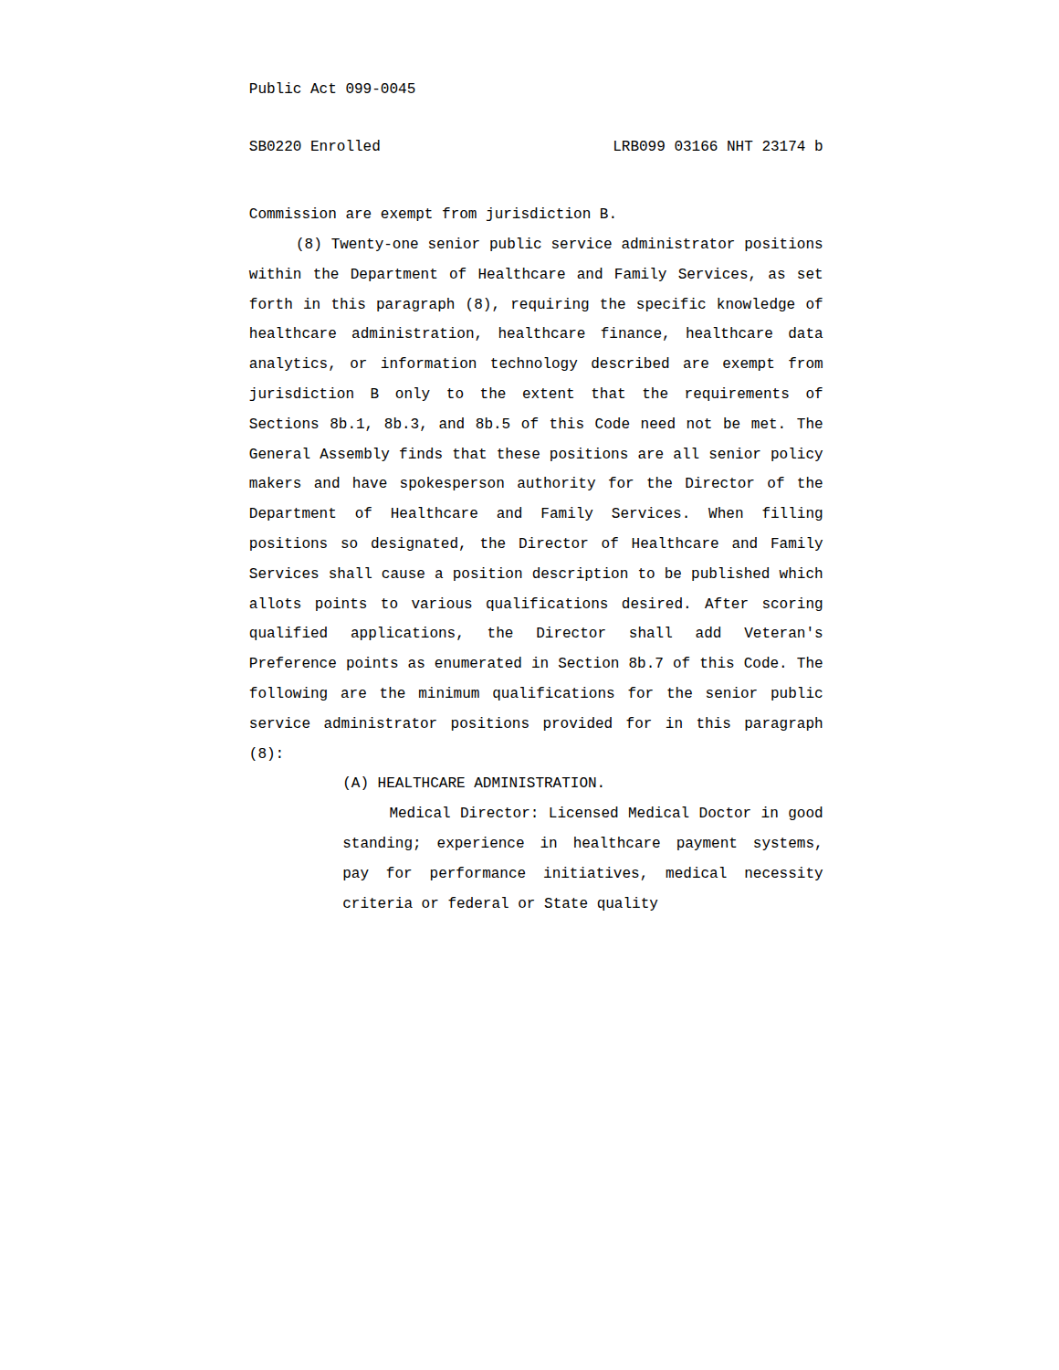Public Act 099-0045
SB0220 Enrolled LRB099 03166 NHT 23174 b
Commission are exempt from jurisdiction B.
(8) Twenty-one senior public service administrator positions within the Department of Healthcare and Family Services, as set forth in this paragraph (8), requiring the specific knowledge of healthcare administration, healthcare finance, healthcare data analytics, or information technology described are exempt from jurisdiction B only to the extent that the requirements of Sections 8b.1, 8b.3, and 8b.5 of this Code need not be met. The General Assembly finds that these positions are all senior policy makers and have spokesperson authority for the Director of the Department of Healthcare and Family Services. When filling positions so designated, the Director of Healthcare and Family Services shall cause a position description to be published which allots points to various qualifications desired. After scoring qualified applications, the Director shall add Veteran's Preference points as enumerated in Section 8b.7 of this Code. The following are the minimum qualifications for the senior public service administrator positions provided for in this paragraph (8):
(A) HEALTHCARE ADMINISTRATION.
Medical Director: Licensed Medical Doctor in good standing; experience in healthcare payment systems, pay for performance initiatives, medical necessity criteria or federal or State quality